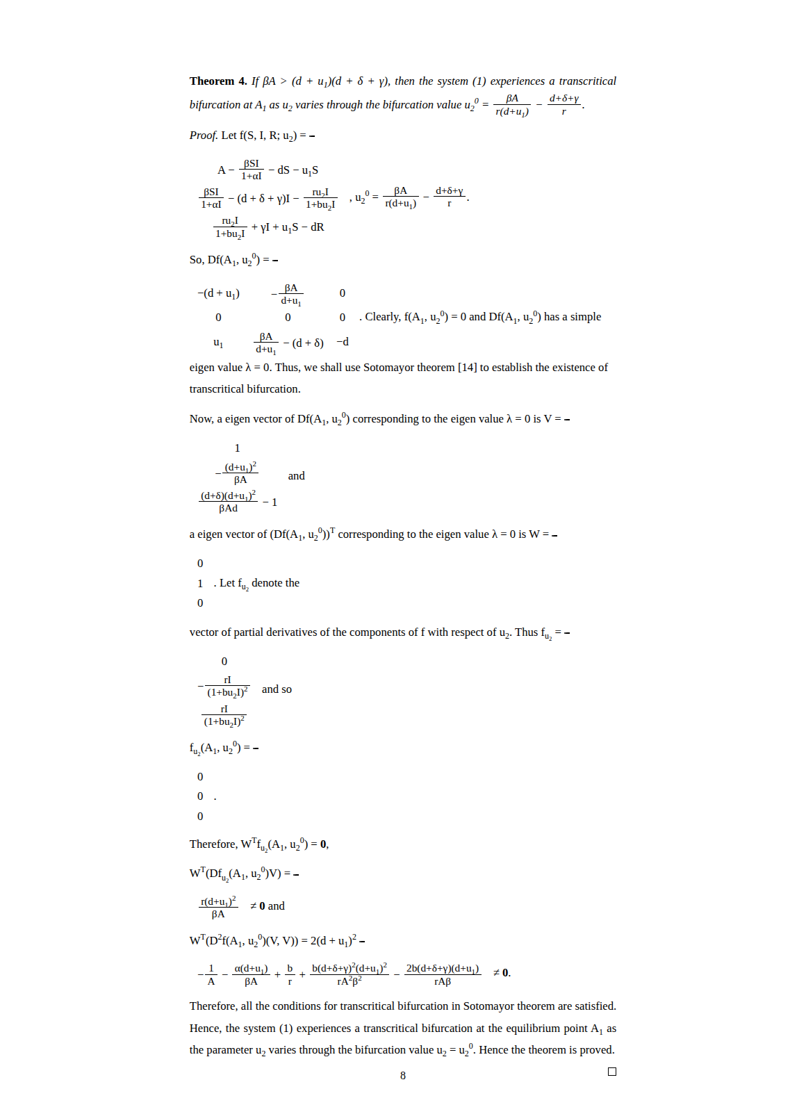Theorem 4. If βA > (d + u1)(d + δ + γ), then the system (1) experiences a transcritical bifurcation at A1 as u2 varies through the bifurcation value u20 = βA r(d+u1) − d+δ+γ r.
Proof. Let f(S, I, R; u2) =
| A − βSI 1+αI − dS − u 1 S |
| βSI 1+αI − (d + δ + γ)I − ru 2 I 1+bu 2 I |
| ru 2 I 1+bu 2 I + γI + u 1 S − dR |
, u20 = βA r(d+u1) − d+δ+γ r.
So, Df(A1, u20) =
| −(d + u 1 ) | − βA d+u 1 | 0 |
| 0 | 0 | 0 |
| u 1 | βA d+u 1 − (d + δ) | −d |
. Clearly, f(A1, u20) = 0 and Df(A1, u20) has a simple eigen value λ = 0. Thus, we shall use Sotomayor theorem [14] to establish the existence of transcritical bifurcation.
Now, a eigen vector of Df(A1, u20) corresponding to the eigen value λ = 0 is V =
| 1 |
| − (d+u 1 ) 2 βA |
| (d+δ)(d+u 1 ) 2 βAd − 1 |
and
a eigen vector of (Df(A1, u20))T corresponding to the eigen value λ = 0 is W =
| 0 |
| 1 |
| 0 |
. Let fu2 denote the
vector of partial derivatives of the components of f with respect of u2. Thus fu2 =
| 0 |
| − rI (1+bu 2 I) 2 |
| rI (1+bu 2 I) 2 |
and so
fu2(A1, u20) =
| 0 |
| 0 |
| 0 |
.
Therefore, WTfu2(A1, u20) = 0,
WT(Dfu2(A1, u20)V) =
| r(d+u 1 ) 2 βA |
≠ 0 and
WT(D2f(A1, u20)(V, V)) = 2(d + u1)2
| − 1 A − α(d+u 1 ) βA + b r + b(d+δ+γ) 2 (d+u 1 ) 2 rA 2 β 2 − 2b(d+δ+γ)(d+u 1 ) rAβ |
≠ 0.
Therefore, all the conditions for transcritical bifurcation in Sotomayor theorem are satisfied. Hence, the system (1) experiences a transcritical bifurcation at the equilibrium point A1 as the parameter u2 varies through the bifurcation value u2 = u20. Hence the theorem is proved.
8